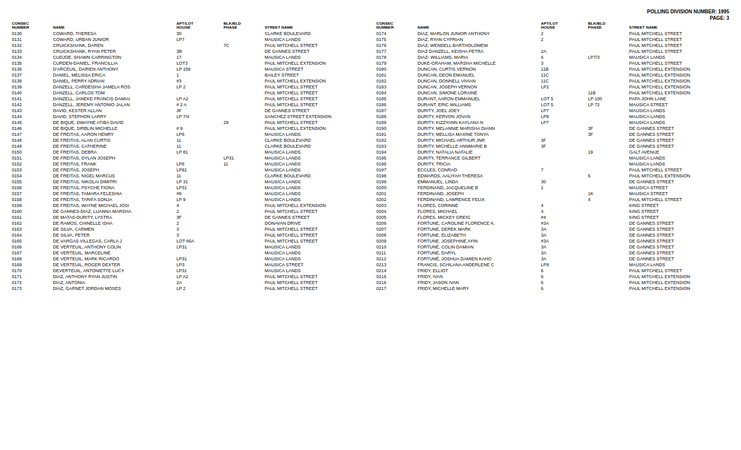POLLING DIVISION NUMBER: 1995 PAGE: 3
| CONSEC NUMBER | NAME | APT/LOT HOUSE | BLK/BLD PHASE | STREET NAME | | CONSEC NUMBER | NAME | APT/LOT HOUSE | BLK/BLD PHASE | STREET NAME |
| --- | --- | --- | --- | --- | --- | --- | --- | --- | --- | --- |
| 0130 | COWARD, THERESA | 30 | | CLARKE BOULEVARD | | 0174 | DIAZ, MARLON JUNIOR ANTHONY | 2 | | PAUL MITCHELL STREET |
| 0131 | COWARD, URBAN JUNIOR | LP7 | | MAUSICA LANDS | | 0175 | DIAZ, RYAN CYPRIAN | 2 | | PAUL MITCHELL STREET |
| 0132 | CRUICKSHANK, DAREN | | 7C | PAUL MITCHELL STREET | | 0176 | DIAZ, WENDELL BARTHOLOMEW | | | PAUL MITCHELL STREET |
| 0133 | CRUICKSHANK, RYAN PETER | 3B | | DE GANNES STREET | | 0177 | DIAZ DANZELL, KEISHA PETRA | 2A | | PAUL MITCHELL STREET |
| 0134 | CUDJOE, SHAWN CARRINGTON | 17 | | MAUSICA LANDS | | 0178 | DIAZ- WILLIAMS, MARIA | 6 | LP7/3 | MAUSICA LANDS |
| 0135 | CURDEN-DANIEL, FRANCILLIA | LOT3 | | PAUL MITCHELL EXTENSION | | 0179 | DUKE-GRAHAM, MARSHA MICHELLE | 3 | | PAUL MITCHELL STREET |
| 0136 | D'ARCEUIL, DARIEN ANTHONY | LP 159 | | MAUSICA STREET | | 0180 | DUNCAN, CURTIS VERNON | 11B | | PAUL MITCHELL EXTENSION |
| 0137 | DANIEL, MELISSA ERICA | 1 | | BAILEY STREET | | 0181 | DUNCAN, DEON EMANUEL | 11C | | PAUL MITCHELL EXTENSION |
| 0138 | DANIEL, PERRY ADRIAN | #3 | | PAUL MITCHELL EXTENSION | | 0182 | DUNCAN, DONNELL VIVIAN | 11C | | PAUL MITCHELL EXTENSION |
| 0139 | DANZELL, CARDEISHA JAMELA ROS | LP 2 | | PAUL MITCHELL STREET | | 0183 | DUNCAN, JOSEPH VERNON | LP2 | | PAUL MITCHELL EXTENSION |
| 0140 | DANZELL, CARLOS TOM | | | PAUL MITCHELL STREET | | 0184 | DUNCAN, SIMONE LORAINE | | 11B | PAUL MITCHELL EXTENSION |
| 0141 | DANZELL, JANEKE FRANCIS DAMIAI | LP A2 | | PAUL MITCHELL STREET | | 0185 | DURANT, AARON EMMANUEL | LOT 5 | LP 100 | PAPA JOHN LANE |
| 0142 | DANZELL, JEREMY ANTONIO JALAN | # 2 A | | PAUL MITCHELL STREET | | 0186 | DURANT, ERIC WILLIAMS | LOT 5 | LP 72 | MAUSICA STREET |
| 0143 | DAVID, KESTER ALLAN | 3F | | DE GANNES STREET | | 0187 | DURITY, JOEL JOEY | LP7 | | MAUSICA LANDS |
| 0144 | DAVID, STEPHON LARRY | LP 7/4 | | SANCHEZ STREET EXTENSION | | 0188 | DURITY, KERVON JOVAN | LP8 | | MAUSICA LANDS |
| 0145 | DE BIQUE, DWAYNE ATIBA DAVID | | 29 | PAUL MITCHELL STREET | | 0189 | DURITY, KIZZYANN KAYLANA N | LP7 | | MAUSICA LANDS |
| 0146 | DE BIQUE, SIRBLIN MICHELLE | # 9 | | PAUL MITCHELL EXTENSION | | 0190 | DURITY, MELANNIE MARISHA DIANN | | 3F | DE GANNES STREET |
| 0147 | DE FREITAS, AARON HENRY | LP6 | | MAUSICA LANDS | | 0191 | DURITY, MELLISA MAXINE TONYA | | 3F | DE GANNES STREET |
| 0148 | DE FREITAS, ALAN CURTIS | 11 | | CLARKE BOULEVARD | | 0192 | DURITY, MICHAEL ARTHUR JNR | 3F | | DE GANNES STREET |
| 0149 | DE FREITAS, CATHERINE | 11 | | CLARKE BOULEVARD | | 0193 | DURITY, MICHELLE ANNMARIE B | 3F | | DE GANNES STREET |
| 0150 | DE FREITAS, DEBRA | LP 81 | | MAUSICA LANDS | | 0194 | DURITY, NATALIA NATALIE | | 19 | GALT AVENUE |
| 0151 | DE FREITAS, DYLAN JOSEPH | | LP31 | MAUSICA LANDS | | 0195 | DURITY, TERRANCE GILBERT | | | MAUSICA LANDS |
| 0152 | DE FREITAS, FRANK | LP6 | 11 | MAUSICA LANDS | | 0196 | DURITY, TRICIA | | | MAUSICA LANDS |
| 0153 | DE FREITAS, JOSEPH | LP81 | | MAUSICA LANDS | | 0197 | ECCLES, CONRAD | 7 | | PAUL MITCHELL STREET |
| 0154 | DE FREITAS, NIGEL MARCUS | 11 | | CLARKE BOULEVARD | | 0198 | EDWARDS, AALIYAH THERESA | | 6 | PAUL MITCHELL EXTENSION |
| 0155 | DE FREITAS, NIKOLAI DIMITRI | LP 31 | | MAUSICA LANDS | | 0199 | EMMANUEL, LINDA | 30 | | DE GANNES STREET |
| 0156 | DE FREITAS, PSYCHE FIONA | LP31 | | MAUSICA LANDS | | 0200 | FERDINAND, JACQUELINE B | 1 | | MAUSICA STREET |
| 0157 | DE FREITAS, TAMARA FELESHIA | #9 | | MAUSICA LANDS | | 0201 | FERDINAND, JOSEPH | | 1K | MAUSICA STREET |
| 0158 | DE FREITAS, TARIFA SONJA | LP 9 | | MAUSICA LANDS | | 0202 | FERDINAND, LAWRENCE FELIX | | 4 | PAUL MITCHELL STREET |
| 0159 | DE FREITAS, WAYNE MICHAEL JOSI | 4 | | PAUL MITCHELL EXTENSION | | 0203 | FLORES, CORINNE | 4 | | KING STREET |
| 0160 | DE GANNES-DIAZ, LUANNA MARSHA | 2 | | PAUL MITCHELL STREET | | 0204 | FLORES, MICHAEL | 4 | | KING STREET |
| 0161 | DE MATAS-DURITY, LYSTRA | 3F | | DE GANNES STREET | | 0205 | FLORES, MICKEY GREIG | #4 | | KING STREET |
| 0162 | DE RAMOS, CHINELLE ISHA | 2 | | DONAVAN DRIVE | | 0206 | FORTUNE, CAROLINE FLORENCE K. | #3A | | DE GANNES STREET |
| 0163 | DE SILVA, CARMEN | 3 | | PAUL MITCHELL STREET | | 0207 | FORTUNE, DEREK MARK | 3A | | DE GANNES STREET |
| 0164 | DE SILVA, PETER | 3 | | PAUL MITCHELL STREET | | 0208 | FORTUNE, ELIZABETH | 3A | | DE GANNES STREET |
| 0165 | DE VARGAS VILLEGAS, CARLA J | LOT 66A | | PAUL MITCHELL STREET | | 0209 | FORTUNE, JOSEPHINE AYIN | #3A | | DE GANNES STREET |
| 0166 | DE VERTEUIL, ANTHONY COLIN | LP31 | | MAUSICA LANDS | | 0210 | FORTUNÉ, COLIN DAMIAN | 3A | | DE GANNES STREET |
| 0167 | DE VERTEUIL, MARCELINE | | | MAUSICA LANDS | | 0211 | FORTUNÉ, DARYL | 3A | | DE GANNES STREET |
| 0168 | DE VERTEUIL, MARK RICARDO | LP31 | | MAUSICA LANDS | | 0212 | FORTUNÉ, JOSHUA DAMIEN KAHO | 3A | | DE GANNES STREET |
| 0169 | DE VERTEUIL, ROGER DEXTER | LP3 | | MAUSICA STREET | | 0213 | FRANCIS, SCHILANA ANDERLENE C | LP9 | | MAUSICA LANDS |
| 0170 | DEVERTEUIL, ANTONIETTE LUCY | LP31 | | MAUSICA LANDS | | 0214 | FRIDY, ELLIOT | 6 | | PAUL MITCHELL STREET |
| 0171 | DIAZ, ANTHONY RYAN JUSTIN | LP A2 | | PAUL MITCHELL STREET | | 0215 | FRIDY, IVAN | 6 | | PAUL MITCHELL EXTENSION |
| 0172 | DIAZ, ANTONIA | 2A | | PAUL MITCHELL STREET | | 0216 | FRIDY, JASON IVAN | 6 | | PAUL MITCHELL EXTENSION |
| 0173 | DIAZ, GARNET JORDAN MOSES | LP 2 | | PAUL MITCHELL STREET | | 0217 | FRIDY, MICHELLE MARY | 6 | | PAUL MITCHELL EXTENSION |